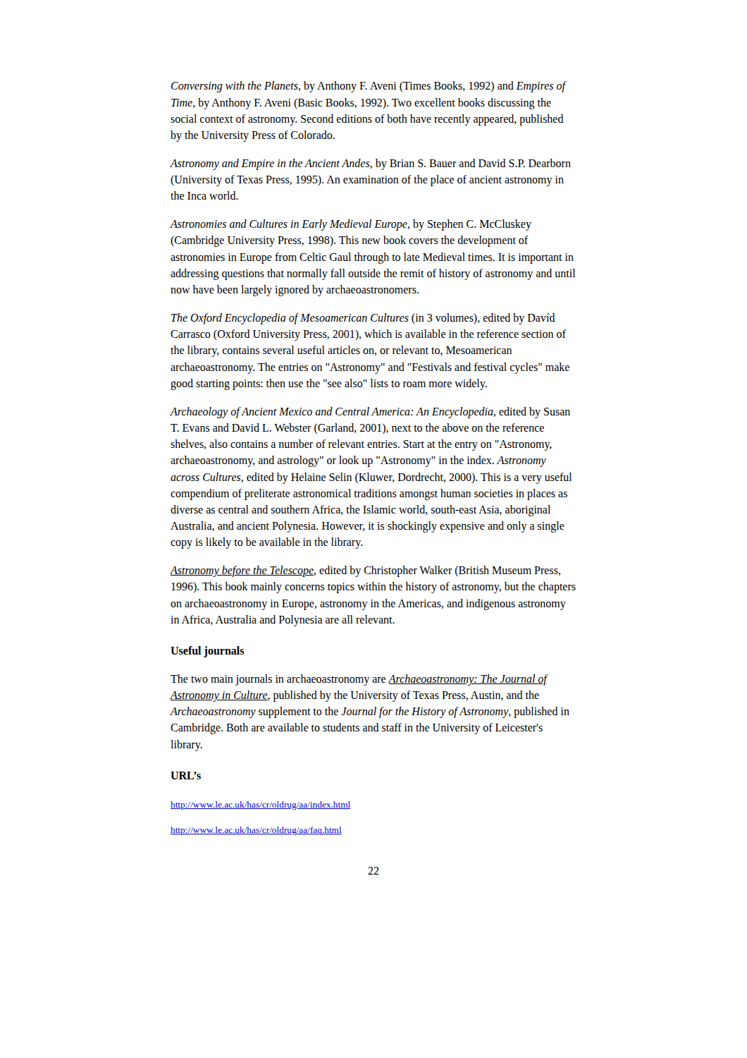Conversing with the Planets, by Anthony F. Aveni (Times Books, 1992) and Empires of Time, by Anthony F. Aveni (Basic Books, 1992). Two excellent books discussing the social context of astronomy. Second editions of both have recently appeared, published by the University Press of Colorado.
Astronomy and Empire in the Ancient Andes, by Brian S. Bauer and David S.P. Dearborn (University of Texas Press, 1995). An examination of the place of ancient astronomy in the Inca world.
Astronomies and Cultures in Early Medieval Europe, by Stephen C. McCluskey (Cambridge University Press, 1998). This new book covers the development of astronomies in Europe from Celtic Gaul through to late Medieval times. It is important in addressing questions that normally fall outside the remit of history of astronomy and until now have been largely ignored by archaeoastronomers.
The Oxford Encyclopedia of Mesoamerican Cultures (in 3 volumes), edited by Davíd Carrasco (Oxford University Press, 2001), which is available in the reference section of the library, contains several useful articles on, or relevant to, Mesoamerican archaeoastronomy. The entries on "Astronomy" and "Festivals and festival cycles" make good starting points: then use the "see also" lists to roam more widely.
Archaeology of Ancient Mexico and Central America: An Encyclopedia, edited by Susan T. Evans and David L. Webster (Garland, 2001), next to the above on the reference shelves, also contains a number of relevant entries. Start at the entry on "Astronomy, archaeoastronomy, and astrology" or look up "Astronomy" in the index. Astronomy across Cultures, edited by Helaine Selin (Kluwer, Dordrecht, 2000). This is a very useful compendium of preliterate astronomical traditions amongst human societies in places as diverse as central and southern Africa, the Islamic world, south-east Asia, aboriginal Australia, and ancient Polynesia. However, it is shockingly expensive and only a single copy is likely to be available in the library.
Astronomy before the Telescope, edited by Christopher Walker (British Museum Press, 1996). This book mainly concerns topics within the history of astronomy, but the chapters on archaeoastronomy in Europe, astronomy in the Americas, and indigenous astronomy in Africa, Australia and Polynesia are all relevant.
Useful journals
The two main journals in archaeoastronomy are Archaeoastronomy: The Journal of Astronomy in Culture, published by the University of Texas Press, Austin, and the Archaeoastronomy supplement to the Journal for the History of Astronomy, published in Cambridge. Both are available to students and staff in the University of Leicester's library.
URL’s
http://www.le.ac.uk/has/cr/oldrug/aa/index.html
http://www.le.ac.uk/has/cr/oldrug/aa/faq.html
22